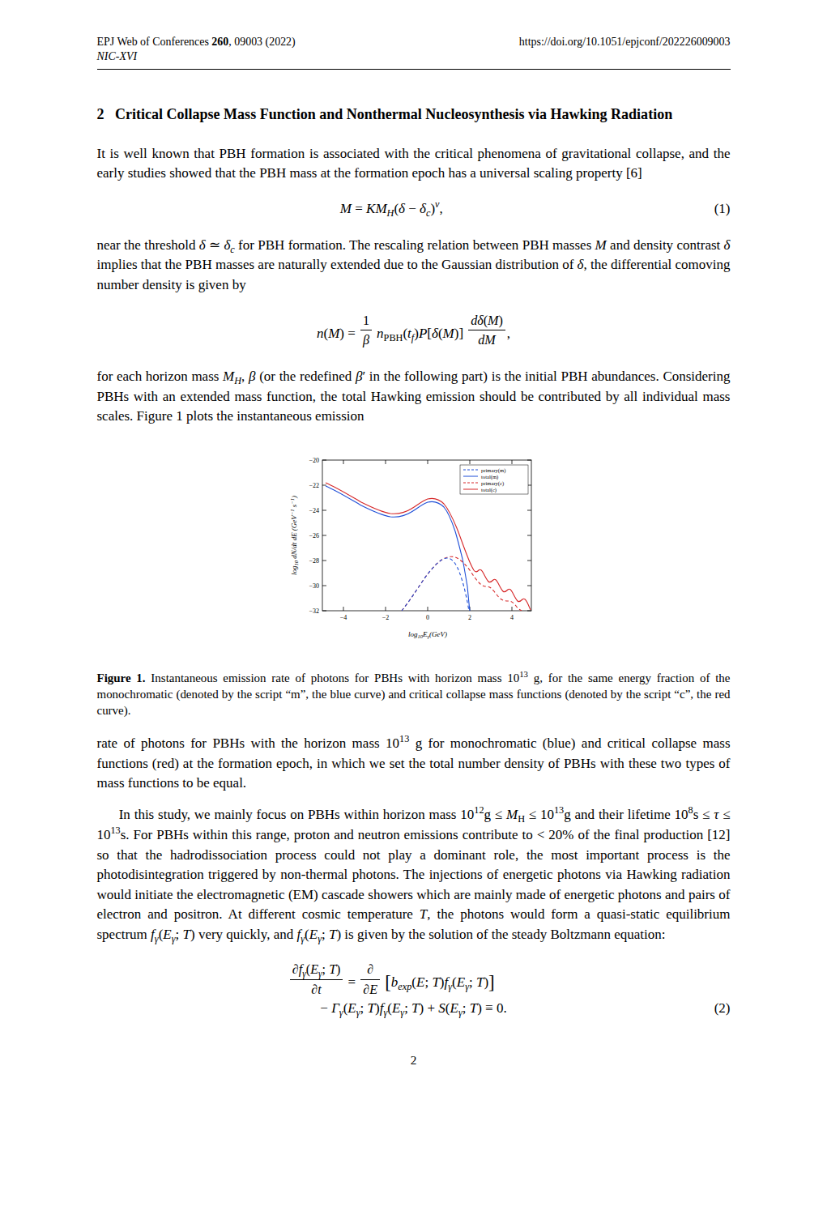EPJ Web of Conferences 260, 09003 (2022) NIC-XVI
https://doi.org/10.1051/epjconf/202226009003
2 Critical Collapse Mass Function and Nonthermal Nucleosynthesis via Hawking Radiation
It is well known that PBH formation is associated with the critical phenomena of gravitational collapse, and the early studies showed that the PBH mass at the formation epoch has a universal scaling property [6]
M = KMH(δ − δc)ν,
(1)
near the threshold δ ≃ δc for PBH formation. The rescaling relation between PBH masses M and density contrast δ implies that the PBH masses are naturally extended due to the Gaussian distribution of δ, the differential comoving number density is given by
n(M) = 1 β nPBH(tf)P[δ(M)] dδ(M) dM,
for each horizon mass MH, β (or the redefined β′ in the following part) is the initial PBH abundances. Considering PBHs with an extended mass function, the total Hawking emission should be contributed by all individual mass scales. Figure 1 plots the instantaneous emission
−32 −30 −28 −26 −24 −22 −20 −4 −2 0 2 4 log10Eγ(GeV) log10 dN/dt dE (GeV−1 s−1) primary(m) total(m) primary(c) total(c)
Figure 1. Instantaneous emission rate of photons for PBHs with horizon mass 1013 g, for the same energy fraction of the monochromatic (denoted by the script “m”, the blue curve) and critical collapse mass functions (denoted by the script “c”, the red curve).
rate of photons for PBHs with the horizon mass 1013 g for monochromatic (blue) and critical collapse mass functions (red) at the formation epoch, in which we set the total number density of PBHs with these two types of mass functions to be equal.
In this study, we mainly focus on PBHs within horizon mass 1012g ≤ MH ≤ 1013g and their lifetime 108s ≤ τ ≤ 1013s. For PBHs within this range, proton and neutron emissions contribute to < 20% of the final production [12] so that the hadrodissociation process could not play a dominant role, the most important process is the photodisintegration triggered by non-thermal photons. The injections of energetic photons via Hawking radiation would initiate the electromagnetic (EM) cascade showers which are mainly made of energetic photons and pairs of electron and positron. At different cosmic temperature T, the photons would form a quasi-static equilibrium spectrum fγ(Eγ; T) very quickly, and fγ(Eγ; T) is given by the solution of the steady Boltzmann equation:
∂fγ(Eγ; T)∂t = ∂∂E [bexp(E; T)fγ(Eγ; T)] − Γγ(Eγ; T)fγ(Eγ; T) + S(Eγ; T) ≡ 0.
(2)
2